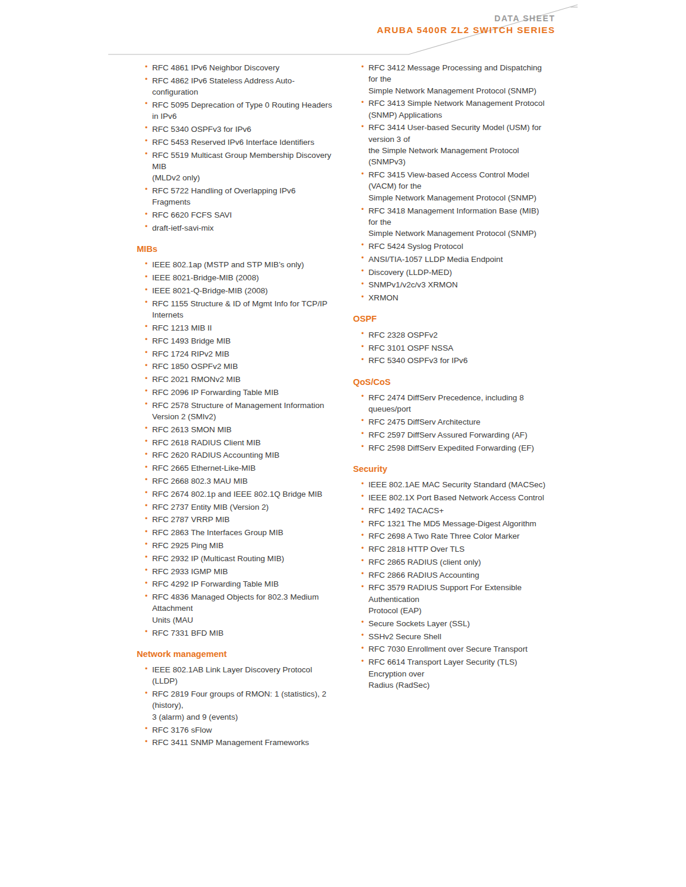DATA SHEET
ARUBA 5400R ZL2 SWITCH SERIES
RFC 4861 IPv6 Neighbor Discovery
RFC 4862 IPv6 Stateless Address Auto-configuration
RFC 5095 Deprecation of Type 0 Routing Headers in IPv6
RFC 5340 OSPFv3 for IPv6
RFC 5453 Reserved IPv6 Interface Identifiers
RFC 5519 Multicast Group Membership Discovery MIB (MLDv2 only)
RFC 5722 Handling of Overlapping IPv6 Fragments
RFC 6620 FCFS SAVI
draft-ietf-savi-mix
MIBs
IEEE 802.1ap (MSTP and STP MIB’s only)
IEEE 8021-Bridge-MIB (2008)
IEEE 8021-Q-Bridge-MIB (2008)
RFC 1155 Structure & ID of Mgmt Info for TCP/IP Internets
RFC 1213 MIB II
RFC 1493 Bridge MIB
RFC 1724 RIPv2 MIB
RFC 1850 OSPFv2 MIB
RFC 2021 RMONv2 MIB
RFC 2096 IP Forwarding Table MIB
RFC 2578 Structure of Management Information Version 2 (SMIv2)
RFC 2613 SMON MIB
RFC 2618 RADIUS Client MIB
RFC 2620 RADIUS Accounting MIB
RFC 2665 Ethernet-Like-MIB
RFC 2668 802.3 MAU MIB
RFC 2674 802.1p and IEEE 802.1Q Bridge MIB
RFC 2737 Entity MIB (Version 2)
RFC 2787 VRRP MIB
RFC 2863 The Interfaces Group MIB
RFC 2925 Ping MIB
RFC 2932 IP (Multicast Routing MIB)
RFC 2933 IGMP MIB
RFC 4292 IP Forwarding Table MIB
RFC 4836 Managed Objects for 802.3 Medium Attachment Units (MAU
RFC 7331 BFD MIB
Network management
IEEE 802.1AB Link Layer Discovery Protocol (LLDP)
RFC 2819 Four groups of RMON: 1 (statistics), 2 (history), 3 (alarm) and 9 (events)
RFC 3176 sFlow
RFC 3411 SNMP Management Frameworks
RFC 3412 Message Processing and Dispatching for the Simple Network Management Protocol (SNMP)
RFC 3413 Simple Network Management Protocol (SNMP) Applications
RFC 3414 User-based Security Model (USM) for version 3 of the Simple Network Management Protocol (SNMPv3)
RFC 3415 View-based Access Control Model (VACM) for the Simple Network Management Protocol (SNMP)
RFC 3418 Management Information Base (MIB) for the Simple Network Management Protocol (SNMP)
RFC 5424 Syslog Protocol
ANSI/TIA-1057 LLDP Media Endpoint
Discovery (LLDP-MED)
SNMPv1/v2c/v3 XRMON
XRMON
OSPF
RFC 2328 OSPFv2
RFC 3101 OSPF NSSA
RFC 5340 OSPFv3 for IPv6
QoS/CoS
RFC 2474 DiffServ Precedence, including 8 queues/port
RFC 2475 DiffServ Architecture
RFC 2597 DiffServ Assured Forwarding (AF)
RFC 2598 DiffServ Expedited Forwarding (EF)
Security
IEEE 802.1AE MAC Security Standard (MACSec)
IEEE 802.1X Port Based Network Access Control
RFC 1492 TACACS+
RFC 1321 The MD5 Message-Digest Algorithm
RFC 2698 A Two Rate Three Color Marker
RFC 2818 HTTP Over TLS
RFC 2865 RADIUS (client only)
RFC 2866 RADIUS Accounting
RFC 3579 RADIUS Support For Extensible Authentication Protocol (EAP)
Secure Sockets Layer (SSL)
SSHv2 Secure Shell
RFC 7030 Enrollment over Secure Transport
RFC 6614 Transport Layer Security (TLS) Encryption over Radius (RadSec)